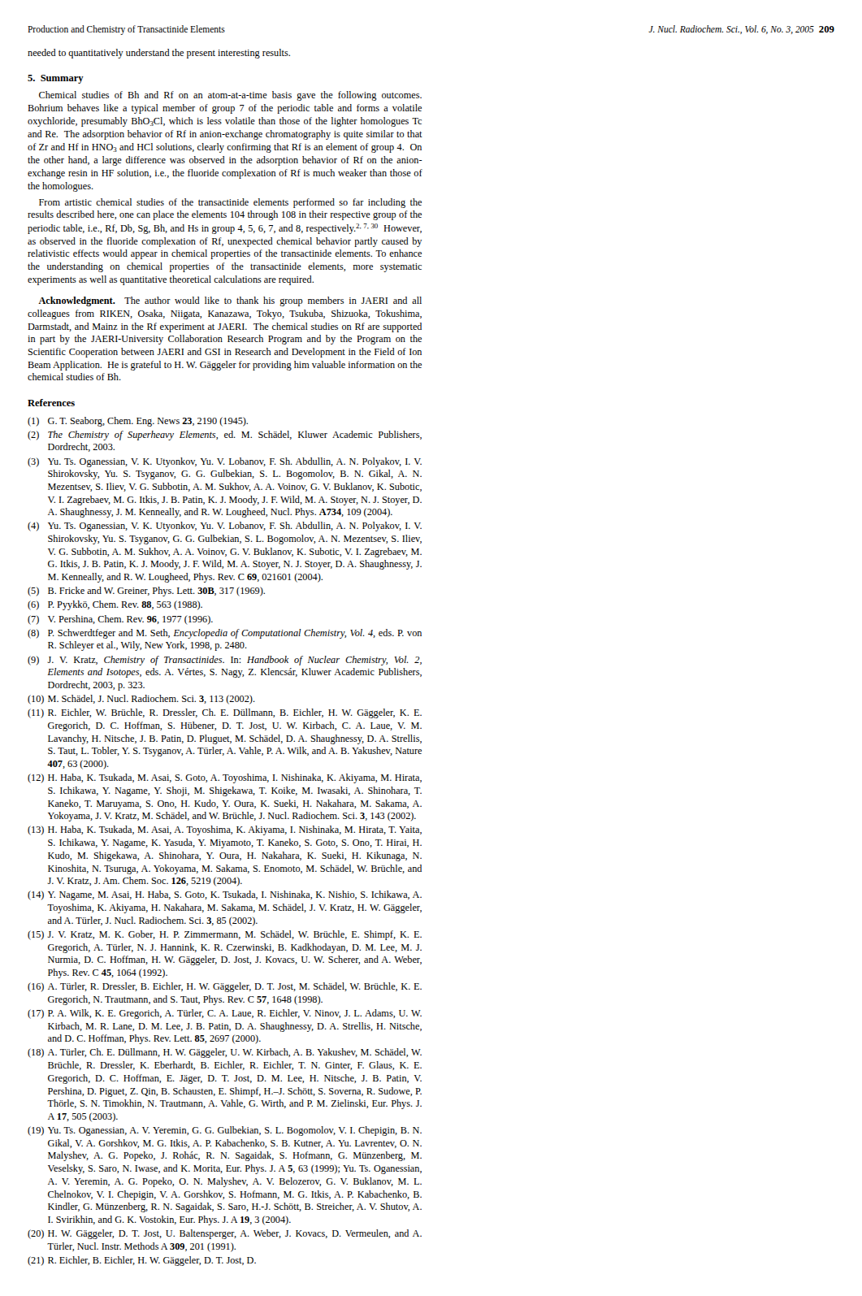Production and Chemistry of Transactinide Elements
J. Nucl. Radiochem. Sci., Vol. 6, No. 3, 2005209
needed to quantitatively understand the present interesting results.
5. Summary
Chemical studies of Bh and Rf on an atom-at-a-time basis gave the following outcomes. Bohrium behaves like a typical member of group 7 of the periodic table and forms a volatile oxychloride, presumably BhO3Cl, which is less volatile than those of the lighter homologues Tc and Re. The adsorption behavior of Rf in anion-exchange chromatography is quite similar to that of Zr and Hf in HNO3 and HCl solutions, clearly confirming that Rf is an element of group 4. On the other hand, a large difference was observed in the adsorption behavior of Rf on the anion-exchange resin in HF solution, i.e., the fluoride complexation of Rf is much weaker than those of the homologues.
From artistic chemical studies of the transactinide elements performed so far including the results described here, one can place the elements 104 through 108 in their respective group of the periodic table, i.e., Rf, Db, Sg, Bh, and Hs in group 4, 5, 6, 7, and 8, respectively.2, 7, 30 However, as observed in the fluoride complexation of Rf, unexpected chemical behavior partly caused by relativistic effects would appear in chemical properties of the transactinide elements. To enhance the understanding on chemical properties of the transactinide elements, more systematic experiments as well as quantitative theoretical calculations are required.
Acknowledgment. The author would like to thank his group members in JAERI and all colleagues from RIKEN, Osaka, Niigata, Kanazawa, Tokyo, Tsukuba, Shizuoka, Tokushima, Darmstadt, and Mainz in the Rf experiment at JAERI. The chemical studies on Rf are supported in part by the JAERI-University Collaboration Research Program and by the Program on the Scientific Cooperation between JAERI and GSI in Research and Development in the Field of Ion Beam Application. He is grateful to H. W. Gäggeler for providing him valuable information on the chemical studies of Bh.
References
G. T. Seaborg, Chem. Eng. News 23, 2190 (1945).
The Chemistry of Superheavy Elements, ed. M. Schädel, Kluwer Academic Publishers, Dordrecht, 2003.
Yu. Ts. Oganessian, V. K. Utyonkov, Yu. V. Lobanov, F. Sh. Abdullin, A. N. Polyakov, I. V. Shirokovsky, Yu. S. Tsyganov, G. G. Gulbekian, S. L. Bogomolov, B. N. Gikal, A. N. Mezentsev, S. Iliev, V. G. Subbotin, A. M. Sukhov, A. A. Voinov, G. V. Buklanov, K. Subotic, V. I. Zagrebaev, M. G. Itkis, J. B. Patin, K. J. Moody, J. F. Wild, M. A. Stoyer, N. J. Stoyer, D. A. Shaughnessy, J. M. Kenneally, and R. W. Lougheed, Nucl. Phys. A734, 109 (2004).
Yu. Ts. Oganessian, V. K. Utyonkov, Yu. V. Lobanov, F. Sh. Abdullin, A. N. Polyakov, I. V. Shirokovsky, Yu. S. Tsyganov, G. G. Gulbekian, S. L. Bogomolov, A. N. Mezentsev, S. Iliev, V. G. Subbotin, A. M. Sukhov, A. A. Voinov, G. V. Buklanov, K. Subotic, V. I. Zagrebaev, M. G. Itkis, J. B. Patin, K. J. Moody, J. F. Wild, M. A. Stoyer, N. J. Stoyer, D. A. Shaughnessy, J. M. Kenneally, and R. W. Lougheed, Phys. Rev. C 69, 021601 (2004).
B. Fricke and W. Greiner, Phys. Lett. 30B, 317 (1969).
P. Pyykkö, Chem. Rev. 88, 563 (1988).
V. Pershina, Chem. Rev. 96, 1977 (1996).
P. Schwerdtfeger and M. Seth, Encyclopedia of Computational Chemistry, Vol. 4, eds. P. von R. Schleyer et al., Wily, New York, 1998, p. 2480.
J. V. Kratz, Chemistry of Transactinides. In: Handbook of Nuclear Chemistry, Vol. 2, Elements and Isotopes, eds. A. Vértes, S. Nagy, Z. Klencsár, Kluwer Academic Publishers, Dordrecht, 2003, p. 323.
M. Schädel, J. Nucl. Radiochem. Sci. 3, 113 (2002).
R. Eichler, W. Brüchle, R. Dressler, Ch. E. Düllmann, B. Eichler, H. W. Gäggeler, K. E. Gregorich, D. C. Hoffman, S. Hübener, D. T. Jost, U. W. Kirbach, C. A. Laue, V. M. Lavanchy, H. Nitsche, J. B. Patin, D. Pluguet, M. Schädel, D. A. Shaughnessy, D. A. Strellis, S. Taut, L. Tobler, Y. S. Tsyganov, A. Türler, A. Vahle, P. A. Wilk, and A. B. Yakushev, Nature 407, 63 (2000).
H. Haba, K. Tsukada, M. Asai, S. Goto, A. Toyoshima, I. Nishinaka, K. Akiyama, M. Hirata, S. Ichikawa, Y. Nagame, Y. Shoji, M. Shigekawa, T. Koike, M. Iwasaki, A. Shinohara, T. Kaneko, T. Maruyama, S. Ono, H. Kudo, Y. Oura, K. Sueki, H. Nakahara, M. Sakama, A. Yokoyama, J. V. Kratz, M. Schädel, and W. Brüchle, J. Nucl. Radiochem. Sci. 3, 143 (2002).
H. Haba, K. Tsukada, M. Asai, A. Toyoshima, K. Akiyama, I. Nishinaka, M. Hirata, T. Yaita, S. Ichikawa, Y. Nagame, K. Yasuda, Y. Miyamoto, T. Kaneko, S. Goto, S. Ono, T. Hirai, H. Kudo, M. Shigekawa, A. Shinohara, Y. Oura, H. Nakahara, K. Sueki, H. Kikunaga, N. Kinoshita, N. Tsuruga, A. Yokoyama, M. Sakama, S. Enomoto, M. Schädel, W. Brüchle, and J. V. Kratz, J. Am. Chem. Soc. 126, 5219 (2004).
Y. Nagame, M. Asai, H. Haba, S. Goto, K. Tsukada, I. Nishinaka, K. Nishio, S. Ichikawa, A. Toyoshima, K. Akiyama, H. Nakahara, M. Sakama, M. Schädel, J. V. Kratz, H. W. Gäggeler, and A. Türler, J. Nucl. Radiochem. Sci. 3, 85 (2002).
J. V. Kratz, M. K. Gober, H. P. Zimmermann, M. Schädel, W. Brüchle, E. Shimpf, K. E. Gregorich, A. Türler, N. J. Hannink, K. R. Czerwinski, B. Kadkhodayan, D. M. Lee, M. J. Nurmia, D. C. Hoffman, H. W. Gäggeler, D. Jost, J. Kovacs, U. W. Scherer, and A. Weber, Phys. Rev. C 45, 1064 (1992).
A. Türler, R. Dressler, B. Eichler, H. W. Gäggeler, D. T. Jost, M. Schädel, W. Brüchle, K. E. Gregorich, N. Trautmann, and S. Taut, Phys. Rev. C 57, 1648 (1998).
P. A. Wilk, K. E. Gregorich, A. Türler, C. A. Laue, R. Eichler, V. Ninov, J. L. Adams, U. W. Kirbach, M. R. Lane, D. M. Lee, J. B. Patin, D. A. Shaughnessy, D. A. Strellis, H. Nitsche, and D. C. Hoffman, Phys. Rev. Lett. 85, 2697 (2000).
A. Türler, Ch. E. Düllmann, H. W. Gäggeler, U. W. Kirbach, A. B. Yakushev, M. Schädel, W. Brüchle, R. Dressler, K. Eberhardt, B. Eichler, R. Eichler, T. N. Ginter, F. Glaus, K. E. Gregorich, D. C. Hoffman, E. Jäger, D. T. Jost, D. M. Lee, H. Nitsche, J. B. Patin, V. Pershina, D. Piguet, Z. Qin, B. Schausten, E. Shimpf, H.–J. Schött, S. Soverna, R. Sudowe, P. Thörle, S. N. Timokhin, N. Trautmann, A. Vahle, G. Wirth, and P. M. Zielinski, Eur. Phys. J. A 17, 505 (2003).
Yu. Ts. Oganessian, A. V. Yeremin, G. G. Gulbekian, S. L. Bogomolov, V. I. Chepigin, B. N. Gikal, V. A. Gorshkov, M. G. Itkis, A. P. Kabachenko, S. B. Kutner, A. Yu. Lavrentev, O. N. Malyshev, A. G. Popeko, J. Rohác, R. N. Sagaidak, S. Hofmann, G. Münzenberg, M. Veselsky, S. Saro, N. Iwase, and K. Morita, Eur. Phys. J. A 5, 63 (1999); Yu. Ts. Oganessian, A. V. Yeremin, A. G. Popeko, O. N. Malyshev, A. V. Belozerov, G. V. Buklanov, M. L. Chelnokov, V. I. Chepigin, V. A. Gorshkov, S. Hofmann, M. G. Itkis, A. P. Kabachenko, B. Kindler, G. Münzenberg, R. N. Sagaidak, S. Saro, H.-J. Schött, B. Streicher, A. V. Shutov, A. I. Svirikhin, and G. K. Vostokin, Eur. Phys. J. A 19, 3 (2004).
H. W. Gäggeler, D. T. Jost, U. Baltensperger, A. Weber, J. Kovacs, D. Vermeulen, and A. Türler, Nucl. Instr. Methods A 309, 201 (1991).
R. Eichler, B. Eichler, H. W. Gäggeler, D. T. Jost, D.